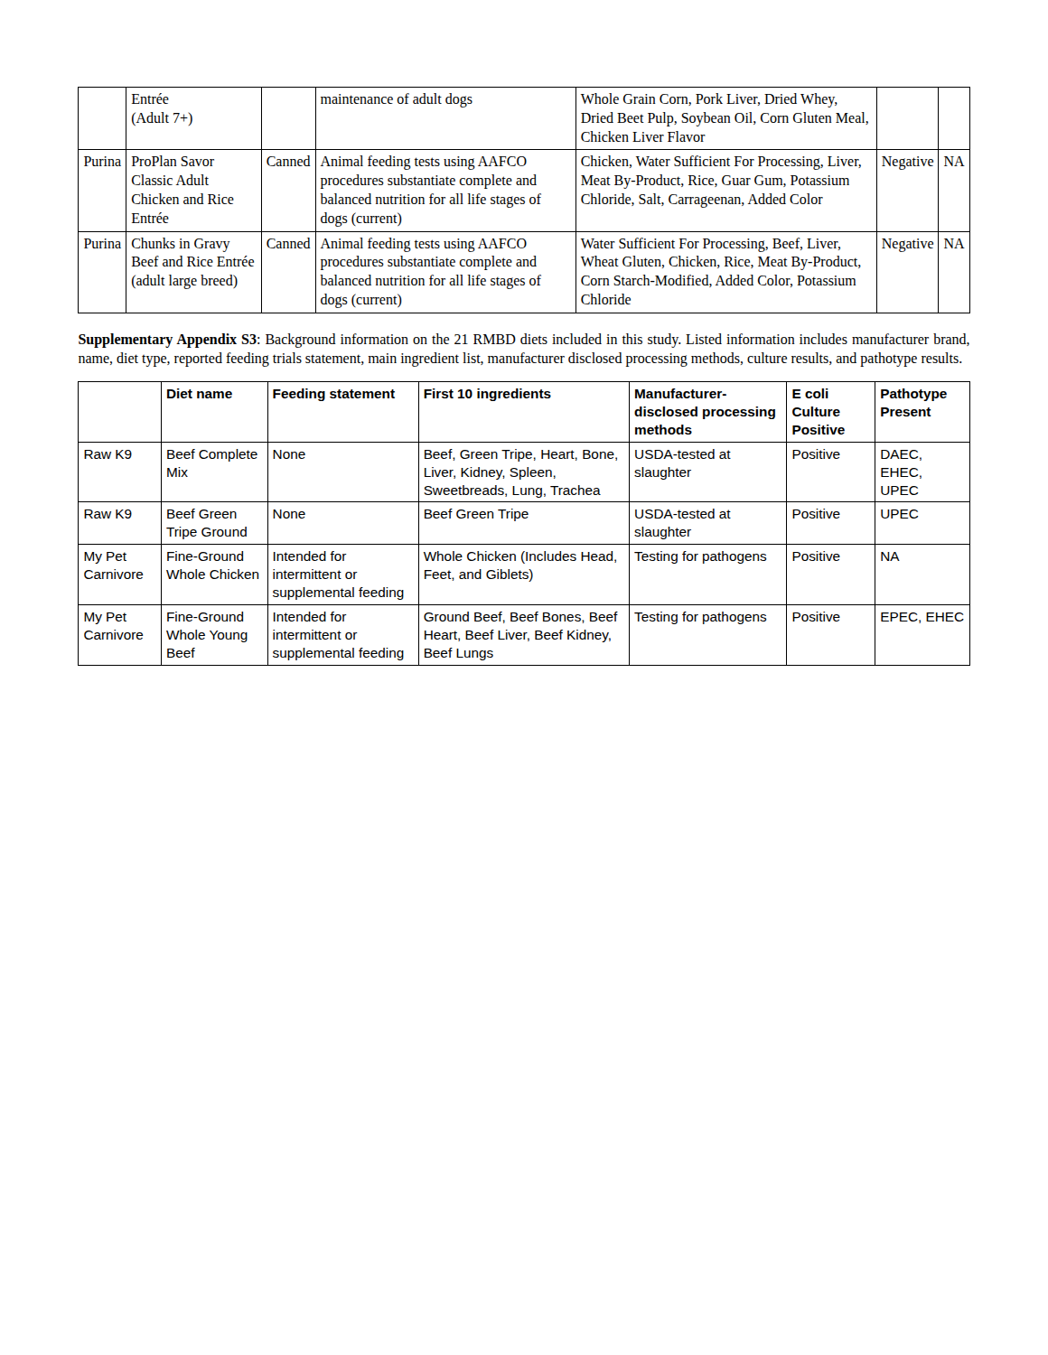| | Entrée (Adult 7+) | | maintenance of adult dogs | Whole Grain Corn, Pork Liver, Dried Whey, Dried Beet Pulp, Soybean Oil, Corn Gluten Meal, Chicken Liver Flavor | | |
| Purina | ProPlan Savor Classic Adult Chicken and Rice Entrée | Canned | Animal feeding tests using AAFCO procedures substantiate complete and balanced nutrition for all life stages of dogs (current) | Chicken, Water Sufficient For Processing, Liver, Meat By-Product, Rice, Guar Gum, Potassium Chloride, Salt, Carrageenan, Added Color | Negative | NA |
| Purina | Chunks in Gravy Beef and Rice Entrée (adult large breed) | Canned | Animal feeding tests using AAFCO procedures substantiate complete and balanced nutrition for all life stages of dogs (current) | Water Sufficient For Processing, Beef, Liver, Wheat Gluten, Chicken, Rice, Meat By-Product, Corn Starch-Modified, Added Color, Potassium Chloride | Negative | NA |
Supplementary Appendix S3: Background information on the 21 RMBD diets included in this study. Listed information includes manufacturer brand, name, diet type, reported feeding trials statement, main ingredient list, manufacturer disclosed processing methods, culture results, and pathotype results.
| | Diet name | Feeding statement | First 10 ingredients | Manufacturer-disclosed processing methods | E coli Culture Positive | Pathotype Present |
| --- | --- | --- | --- | --- | --- | --- |
| Raw K9 | Beef Complete Mix | None | Beef, Green Tripe, Heart, Bone, Liver, Kidney, Spleen, Sweetbreads, Lung, Trachea | USDA-tested at slaughter | Positive | DAEC, EHEC, UPEC |
| Raw K9 | Beef Green Tripe Ground | None | Beef Green Tripe | USDA-tested at slaughter | Positive | UPEC |
| My Pet Carnivore | Fine-Ground Whole Chicken | Intended for intermittent or supplemental feeding | Whole Chicken (Includes Head, Feet, and Giblets) | Testing for pathogens | Positive | NA |
| My Pet Carnivore | Fine-Ground Whole Young Beef | Intended for intermittent or supplemental feeding | Ground Beef, Beef Bones, Beef Heart, Beef Liver, Beef Kidney, Beef Lungs | Testing for pathogens | Positive | EPEC, EHEC |